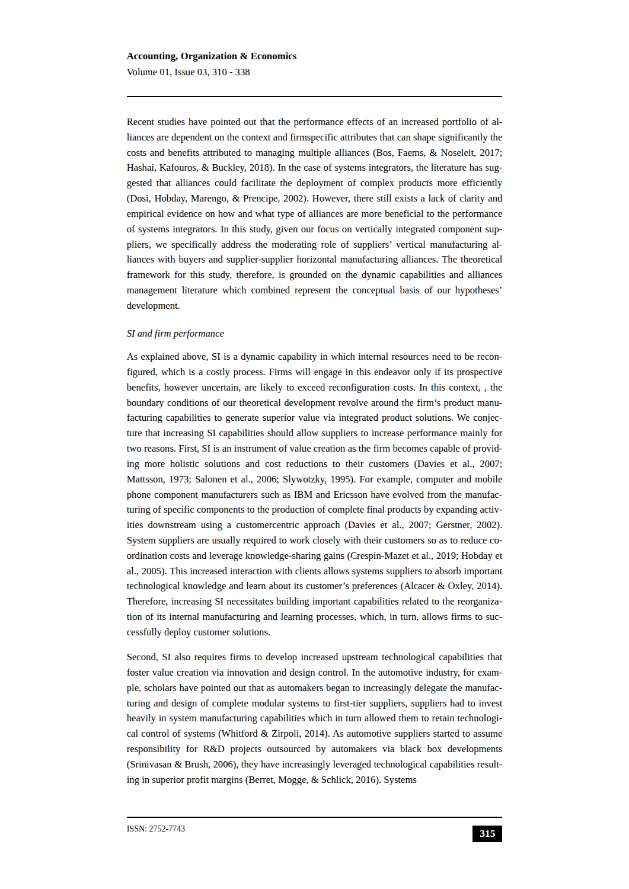Accounting, Organization & Economics
Volume 01, Issue 03, 310 - 338
Recent studies have pointed out that the performance effects of an increased portfolio of alliances are dependent on the context and firmspecific attributes that can shape significantly the costs and benefits attributed to managing multiple alliances (Bos, Faems, & Noseleit, 2017; Hashai, Kafouros, & Buckley, 2018). In the case of systems integrators, the literature has suggested that alliances could facilitate the deployment of complex products more efficiently (Dosi, Hobday, Marengo, & Prencipe, 2002). However, there still exists a lack of clarity and empirical evidence on how and what type of alliances are more beneficial to the performance of systems integrators. In this study, given our focus on vertically integrated component suppliers, we specifically address the moderating role of suppliers’ vertical manufacturing alliances with buyers and supplier-supplier horizontal manufacturing alliances. The theoretical framework for this study, therefore, is grounded on the dynamic capabilities and alliances management literature which combined represent the conceptual basis of our hypotheses’ development.
SI and firm performance
As explained above, SI is a dynamic capability in which internal resources need to be reconfigured, which is a costly process. Firms will engage in this endeavor only if its prospective benefits, however uncertain, are likely to exceed reconfiguration costs. In this context, , the boundary conditions of our theoretical development revolve around the firm’s product manufacturing capabilities to generate superior value via integrated product solutions. We conjecture that increasing SI capabilities should allow suppliers to increase performance mainly for two reasons. First, SI is an instrument of value creation as the firm becomes capable of providing more holistic solutions and cost reductions to their customers (Davies et al., 2007; Mattsson, 1973; Salonen et al., 2006; Slywotzky, 1995). For example, computer and mobile phone component manufacturers such as IBM and Ericsson have evolved from the manufacturing of specific components to the production of complete final products by expanding activities downstream using a customercentric approach (Davies et al., 2007; Gerstner, 2002). System suppliers are usually required to work closely with their customers so as to reduce coordination costs and leverage knowledge-sharing gains (Crespin-Mazet et al., 2019; Hobday et al., 2005). This increased interaction with clients allows systems suppliers to absorb important technological knowledge and learn about its customer’s preferences (Alcacer & Oxley, 2014). Therefore, increasing SI necessitates building important capabilities related to the reorganization of its internal manufacturing and learning processes, which, in turn, allows firms to successfully deploy customer solutions.
Second, SI also requires firms to develop increased upstream technological capabilities that foster value creation via innovation and design control. In the automotive industry, for example, scholars have pointed out that as automakers began to increasingly delegate the manufacturing and design of complete modular systems to first-tier suppliers, suppliers had to invest heavily in system manufacturing capabilities which in turn allowed them to retain technological control of systems (Whitford & Zirpoli, 2014). As automotive suppliers started to assume responsibility for R&D projects outsourced by automakers via black box developments (Srinivasan & Brush, 2006), they have increasingly leveraged technological capabilities resulting in superior profit margins (Berret, Mogge, & Schlick, 2016). Systems
ISSN: 2752-7743
315